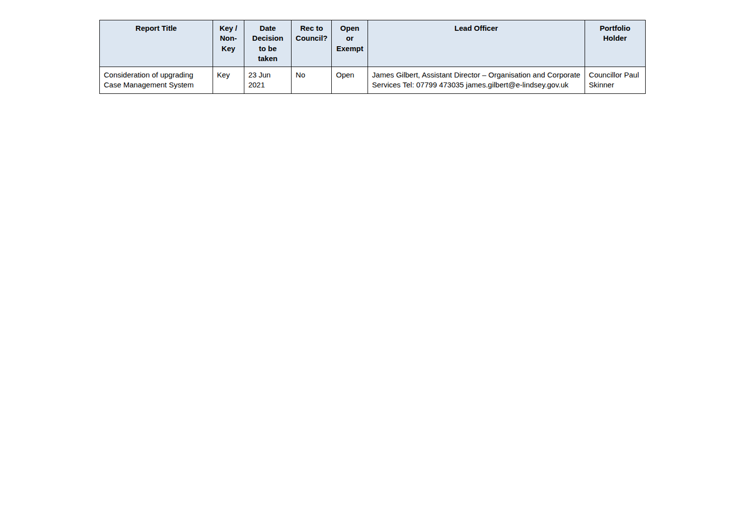| Report Title | Key / Non-Key | Date Decision to be taken | Rec to Council? | Open or Exempt | Lead Officer | Portfolio Holder |
| --- | --- | --- | --- | --- | --- | --- |
| Consideration of upgrading Case Management System | Key | 23 Jun 2021 | No | Open | James Gilbert, Assistant Director – Organisation and Corporate Services Tel: 07799 473035 james.gilbert@e-lindsey.gov.uk | Councillor Paul Skinner |